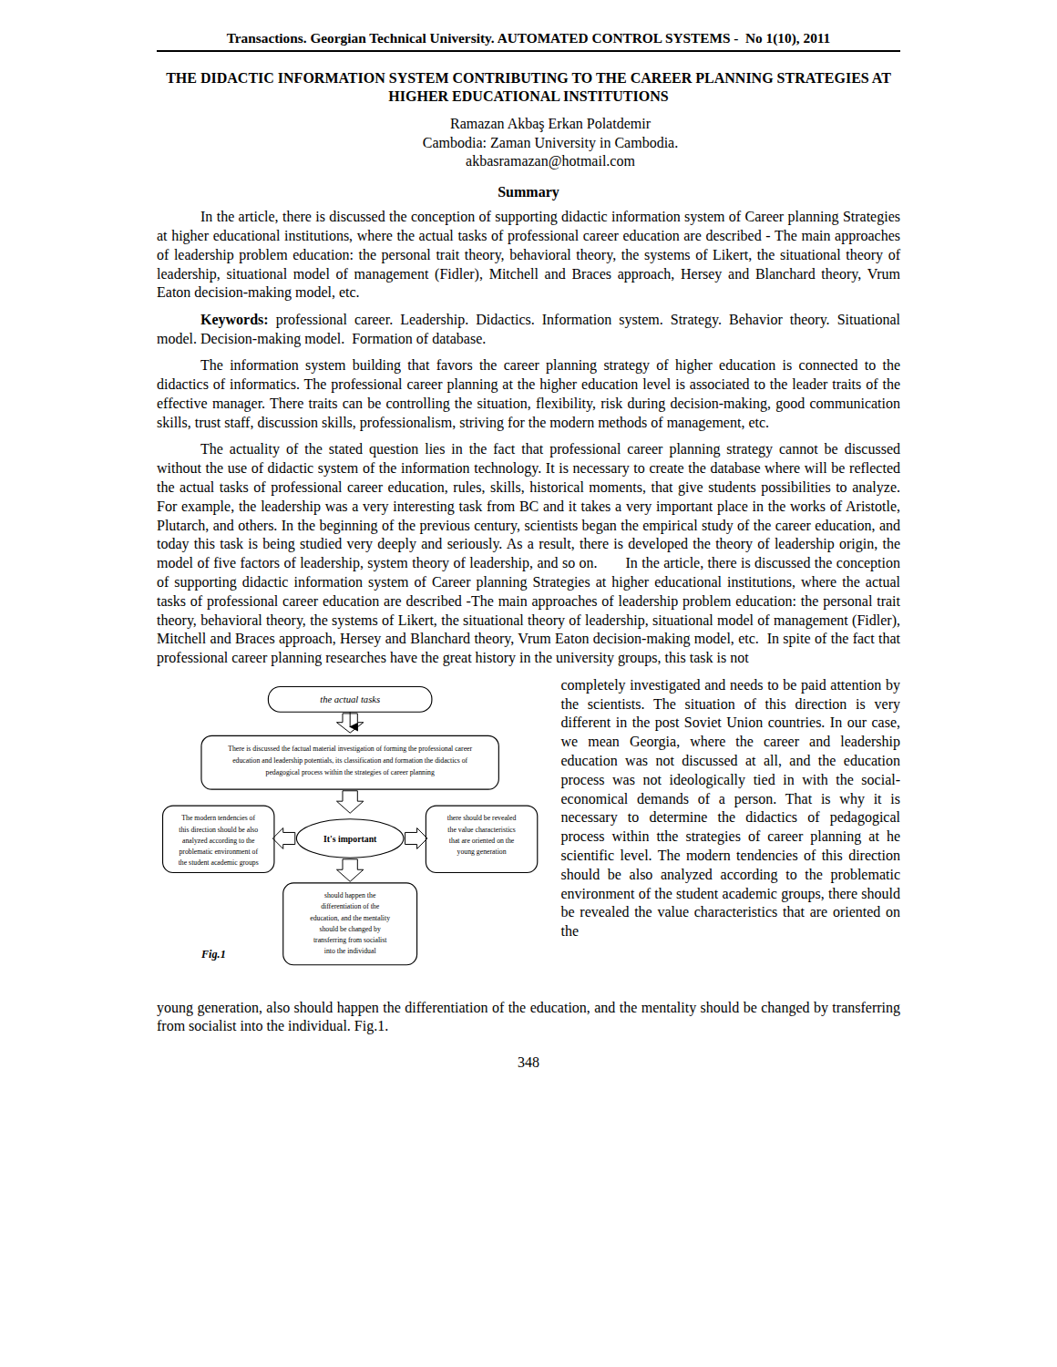Transactions. Georgian Technical University. AUTOMATED CONTROL SYSTEMS - No 1(10), 2011
The Didactic Information System Contributing to the Career Planning Strategies at Higher Educational Institutions
Ramazan Akbaş Erkan Polatdemir
Cambodia: Zaman University in Cambodia.
akbasramazan@hotmail.com
Summary
In the article, there is discussed the conception of supporting didactic information system of Career planning Strategies at higher educational institutions, where the actual tasks of professional career education are described - The main approaches of leadership problem education: the personal trait theory, behavioral theory, the systems of Likert, the situational theory of leadership, situational model of management (Fidler), Mitchell and Braces approach, Hersey and Blanchard theory, Vrum Eaton decision-making model, etc.
Keywords: professional career. Leadership. Didactics. Information system. Strategy. Behavior theory. Situational model. Decision-making model. Formation of database.
The information system building that favors the career planning strategy of higher education is connected to the didactics of informatics. The professional career planning at the higher education level is associated to the leader traits of the effective manager. There traits can be controlling the situation, flexibility, risk during decision-making, good communication skills, trust staff, discussion skills, professionalism, striving for the modern methods of management, etc.
The actuality of the stated question lies in the fact that professional career planning strategy cannot be discussed without the use of didactic system of the information technology. It is necessary to create the database where will be reflected the actual tasks of professional career education, rules, skills, historical moments, that give students possibilities to analyze. For example, the leadership was a very interesting task from BC and it takes a very important place in the works of Aristotle, Plutarch, and others. In the beginning of the previous century, scientists began the empirical study of the career education, and today this task is being studied very deeply and seriously. As a result, there is developed the theory of leadership origin, the model of five factors of leadership, system theory of leadership, and so on. In the article, there is discussed the conception of supporting didactic information system of Career planning Strategies at higher educational institutions, where the actual tasks of professional career education are described -The main approaches of leadership problem education: the personal trait theory, behavioral theory, the systems of Likert, the situational theory of leadership, situational model of management (Fidler), Mitchell and Braces approach, Hersey and Blanchard theory, Vrum Eaton decision-making model, etc. In spite of the fact that professional career planning researches have the great history in the university groups, this task is not
the actual tasks There is discussed the factual material investigation of forming the professional career education and leadership potentials, its classification and formation the didactics of pedagogical process within the strategies of career planning It's important The modern tendencies of this direction should be also analyzed according to the problematic environment of the student academic groups there should be revealed the value characteristics that are oriented on the young generation should happen the differentiation of the education, and the mentality should be changed by transferring from socialist into the individual Fig.1
completely investigated and needs to be paid attention by the scientists. The situation of this direction is very different in the post Soviet Union countries. In our case, we mean Georgia, where the career and leadership education was not discussed at all, and the education process was not ideologically tied in with the social-economical demands of a person. That is why it is necessary to determine the didactics of pedagogical process within tthe strategies of career planning at he scientific level. The modern tendencies of this direction should be also analyzed according to the problematic environment of the student academic groups, there should be revealed the value characteristics that are oriented on the
young generation, also should happen the differentiation of the education, and the mentality should be changed by transferring from socialist into the individual. Fig.1.
348